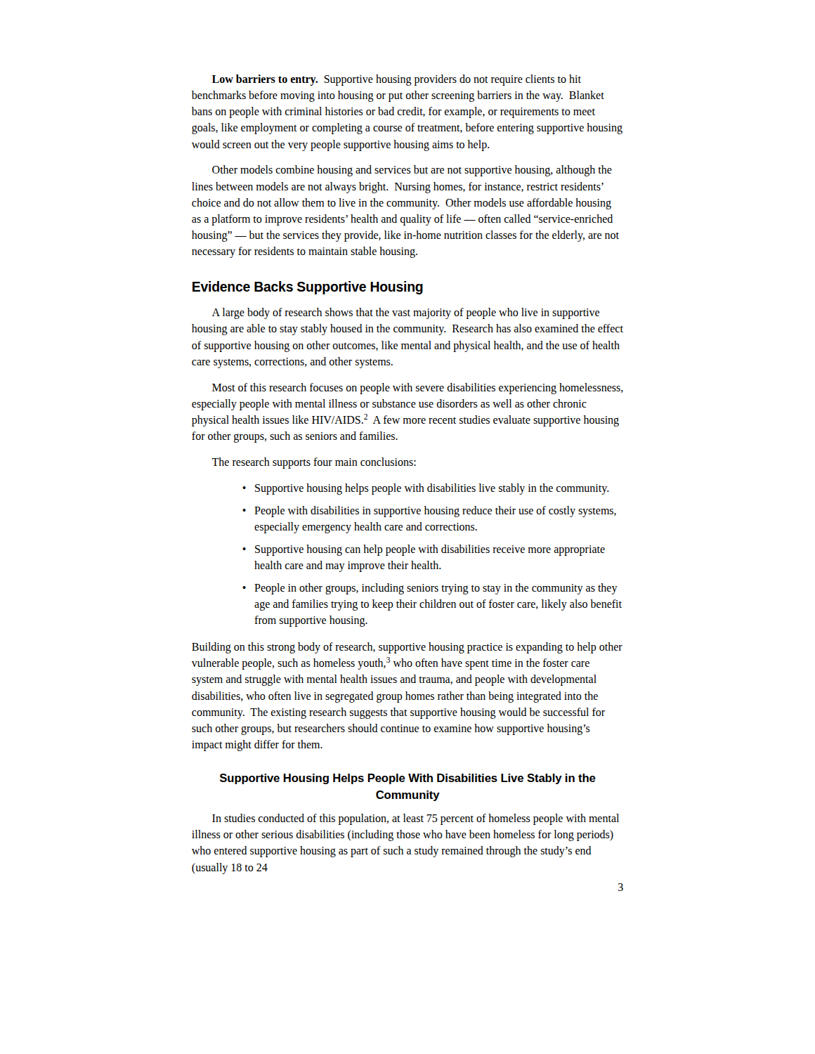Low barriers to entry. Supportive housing providers do not require clients to hit benchmarks before moving into housing or put other screening barriers in the way. Blanket bans on people with criminal histories or bad credit, for example, or requirements to meet goals, like employment or completing a course of treatment, before entering supportive housing would screen out the very people supportive housing aims to help.
Other models combine housing and services but are not supportive housing, although the lines between models are not always bright. Nursing homes, for instance, restrict residents’ choice and do not allow them to live in the community. Other models use affordable housing as a platform to improve residents’ health and quality of life — often called “service-enriched housing” — but the services they provide, like in-home nutrition classes for the elderly, are not necessary for residents to maintain stable housing.
Evidence Backs Supportive Housing
A large body of research shows that the vast majority of people who live in supportive housing are able to stay stably housed in the community. Research has also examined the effect of supportive housing on other outcomes, like mental and physical health, and the use of health care systems, corrections, and other systems.
Most of this research focuses on people with severe disabilities experiencing homelessness, especially people with mental illness or substance use disorders as well as other chronic physical health issues like HIV/AIDS.2 A few more recent studies evaluate supportive housing for other groups, such as seniors and families.
The research supports four main conclusions:
Supportive housing helps people with disabilities live stably in the community.
People with disabilities in supportive housing reduce their use of costly systems, especially emergency health care and corrections.
Supportive housing can help people with disabilities receive more appropriate health care and may improve their health.
People in other groups, including seniors trying to stay in the community as they age and families trying to keep their children out of foster care, likely also benefit from supportive housing.
Building on this strong body of research, supportive housing practice is expanding to help other vulnerable people, such as homeless youth,3 who often have spent time in the foster care system and struggle with mental health issues and trauma, and people with developmental disabilities, who often live in segregated group homes rather than being integrated into the community. The existing research suggests that supportive housing would be successful for such other groups, but researchers should continue to examine how supportive housing’s impact might differ for them.
Supportive Housing Helps People With Disabilities Live Stably in the Community
In studies conducted of this population, at least 75 percent of homeless people with mental illness or other serious disabilities (including those who have been homeless for long periods) who entered supportive housing as part of such a study remained through the study’s end (usually 18 to 24
3